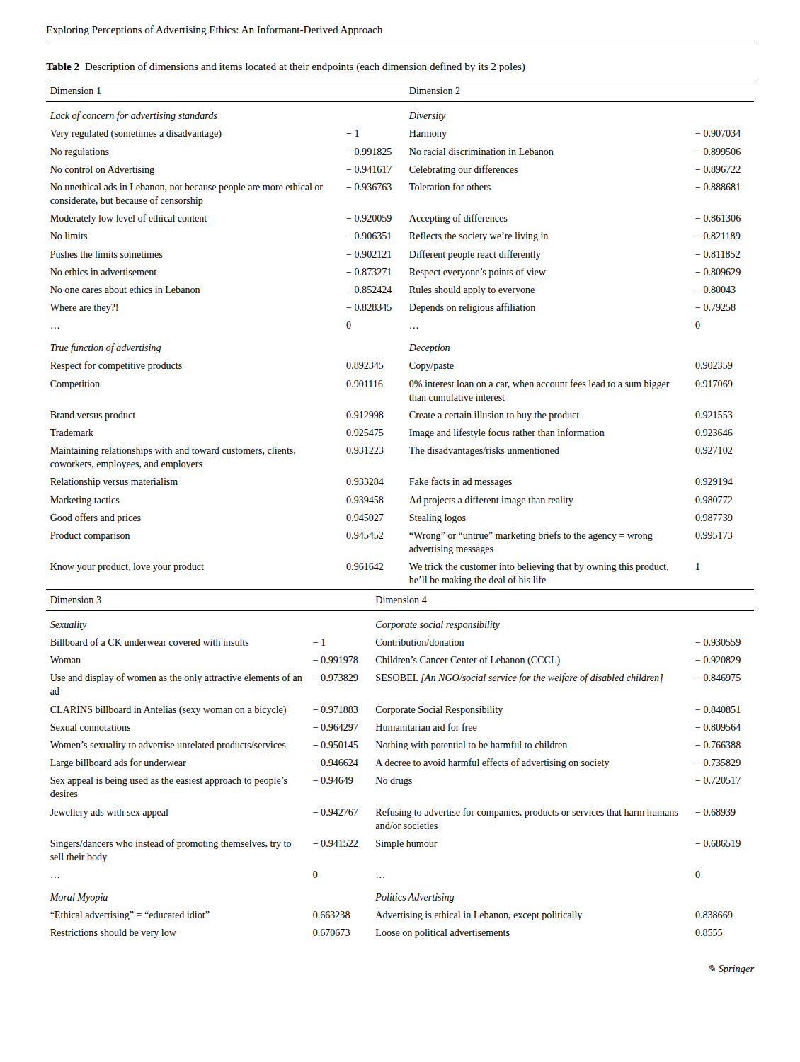Exploring Perceptions of Advertising Ethics: An Informant-Derived Approach
Table 2 Description of dimensions and items located at their endpoints (each dimension defined by its 2 poles)
| Dimension 1 | Dimension 2 |
| --- | --- |
| Lack of concern for advertising standards | Diversity |
| Very regulated (sometimes a disadvantage) | − 1 | Harmony | − 0.907034 |
| No regulations | − 0.991825 | No racial discrimination in Lebanon | − 0.899506 |
| No control on Advertising | − 0.941617 | Celebrating our differences | − 0.896722 |
| No unethical ads in Lebanon, not because people are more ethical or considerate, but because of censorship | − 0.936763 | Toleration for others | − 0.888681 |
| Moderately low level of ethical content | − 0.920059 | Accepting of differences | − 0.861306 |
| No limits | − 0.906351 | Reflects the society we’re living in | − 0.821189 |
| Pushes the limits sometimes | − 0.902121 | Different people react differently | − 0.811852 |
| No ethics in advertisement | − 0.873271 | Respect everyone’s points of view | − 0.809629 |
| No one cares about ethics in Lebanon | − 0.852424 | Rules should apply to everyone | − 0.80043 |
| Where are they?! | − 0.828345 | Depends on religious affiliation | − 0.79258 |
| … | 0 | … | 0 |
| True function of advertising | Deception |
| Respect for competitive products | 0.892345 | Copy/paste | 0.902359 |
| Competition | 0.901116 | 0% interest loan on a car, when account fees lead to a sum bigger than cumulative interest | 0.917069 |
| Brand versus product | 0.912998 | Create a certain illusion to buy the product | 0.921553 |
| Trademark | 0.925475 | Image and lifestyle focus rather than information | 0.923646 |
| Maintaining relationships with and toward customers, clients, coworkers, employees, and employers | 0.931223 | The disadvantages/risks unmentioned | 0.927102 |
| Relationship versus materialism | 0.933284 | Fake facts in ad messages | 0.929194 |
| Marketing tactics | 0.939458 | Ad projects a different image than reality | 0.980772 |
| Good offers and prices | 0.945027 | Stealing logos | 0.987739 |
| Product comparison | 0.945452 | “Wrong” or “untrue” marketing briefs to the agency = wrong advertising messages | 0.995173 |
| Know your product, love your product | 0.961642 | We trick the customer into believing that by owning this product, he’ll be making the deal of his life | 1 |
| Dimension 3 | Dimension 4 |
| --- | --- |
| Sexuality | Corporate social responsibility |
| Billboard of a CK underwear covered with insults | − 1 | Contribution/donation | − 0.930559 |
| Woman | − 0.991978 | Children’s Cancer Center of Lebanon (CCCL) | − 0.920829 |
| Use and display of women as the only attractive elements of an ad | − 0.973829 | SESOBEL [An NGO/social service for the welfare of disabled children] | − 0.846975 |
| CLARINS billboard in Antelias (sexy woman on a bicycle) | − 0.971883 | Corporate Social Responsibility | − 0.840851 |
| Sexual connotations | − 0.964297 | Humanitarian aid for free | − 0.809564 |
| Women’s sexuality to advertise unrelated products/services | − 0.950145 | Nothing with potential to be harmful to children | − 0.766388 |
| Large billboard ads for underwear | − 0.946624 | A decree to avoid harmful effects of advertising on society | − 0.735829 |
| Sex appeal is being used as the easiest approach to people’s desires | − 0.94649 | No drugs | − 0.720517 |
| Jewellery ads with sex appeal | − 0.942767 | Refusing to advertise for companies, products or services that harm humans and/or societies | − 0.68939 |
| Singers/dancers who instead of promoting themselves, try to sell their body | − 0.941522 | Simple humour | − 0.686519 |
| … | 0 | … | 0 |
| Moral Myopia | Politics Advertising |
| “Ethical advertising” = “educated idiot” | 0.663238 | Advertising is ethical in Lebanon, except politically | 0.838669 |
| Restrictions should be very low | 0.670673 | Loose on political advertisements | 0.8555 |
✎ Springer